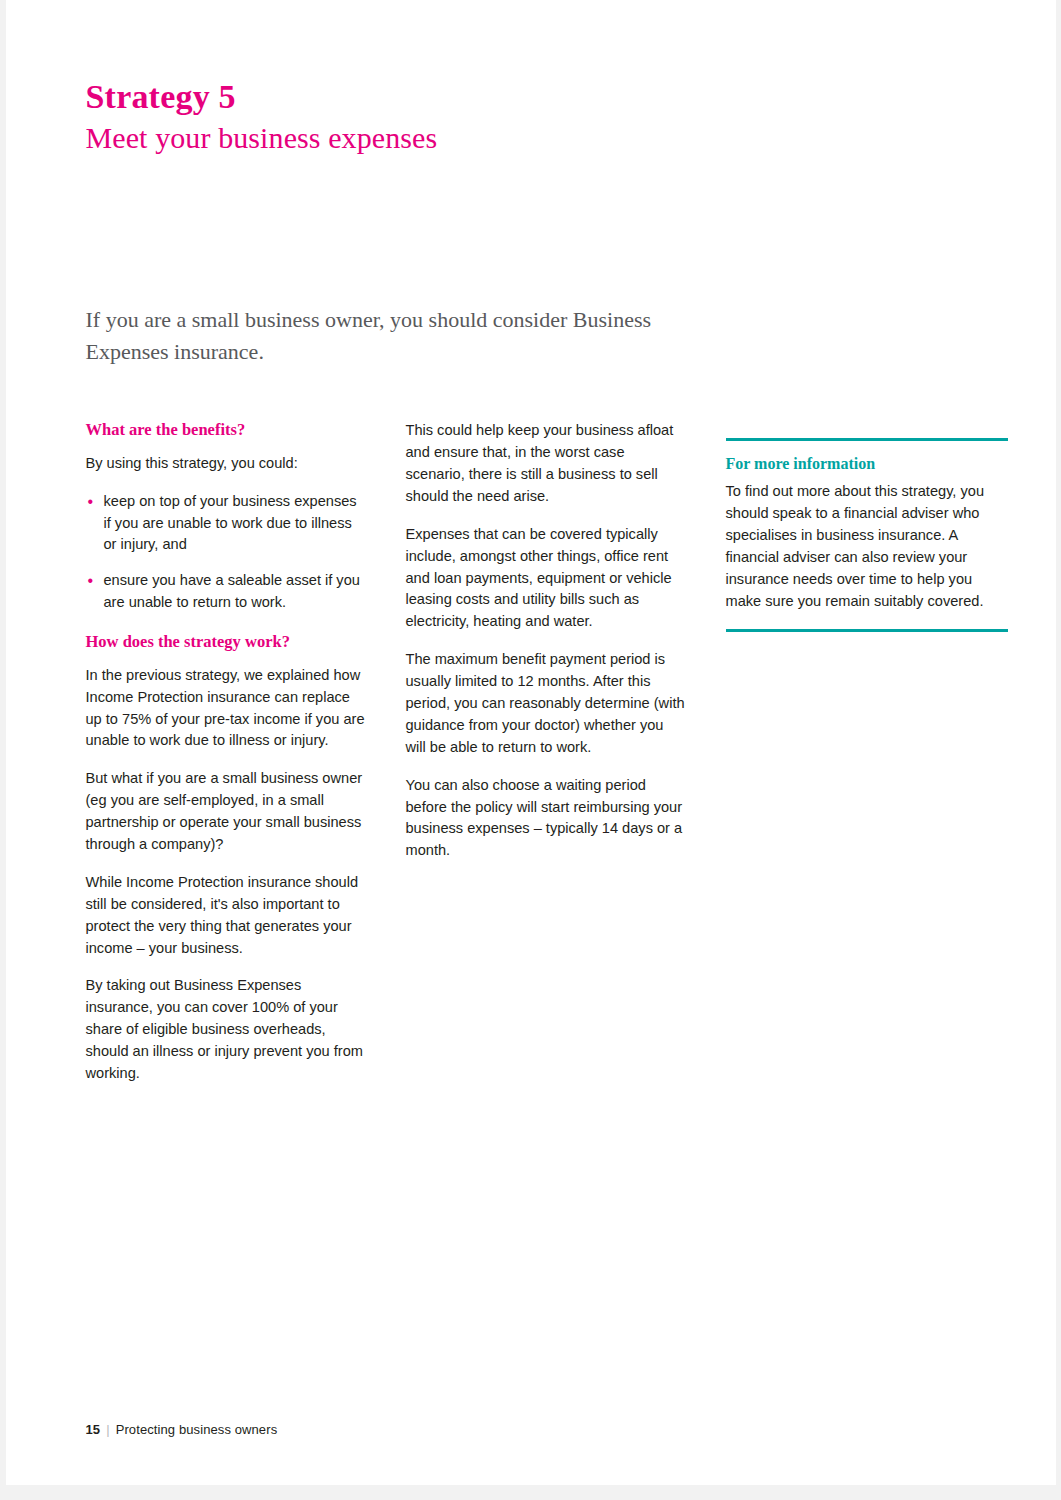Strategy 5Meet your business expenses
If you are a small business owner, you should consider Business Expenses insurance.
What are the benefits?
By using this strategy, you could:
keep on top of your business expenses if you are unable to work due to illness or injury, and
ensure you have a saleable asset if you are unable to return to work.
How does the strategy work?
In the previous strategy, we explained how Income Protection insurance can replace up to 75% of your pre-tax income if you are unable to work due to illness or injury.
But what if you are a small business owner (eg you are self-employed, in a small partnership or operate your small business through a company)?
While Income Protection insurance should still be considered, it's also important to protect the very thing that generates your income – your business.
By taking out Business Expenses insurance, you can cover 100% of your share of eligible business overheads, should an illness or injury prevent you from working.
This could help keep your business afloat and ensure that, in the worst case scenario, there is still a business to sell should the need arise.
Expenses that can be covered typically include, amongst other things, office rent and loan payments, equipment or vehicle leasing costs and utility bills such as electricity, heating and water.
The maximum benefit payment period is usually limited to 12 months. After this period, you can reasonably determine (with guidance from your doctor) whether you will be able to return to work.
You can also choose a waiting period before the policy will start reimbursing your business expenses – typically 14 days or a month.
For more information
To find out more about this strategy, you should speak to a financial adviser who specialises in business insurance. A financial adviser can also review your insurance needs over time to help you make sure you remain suitably covered.
15|Protecting business owners